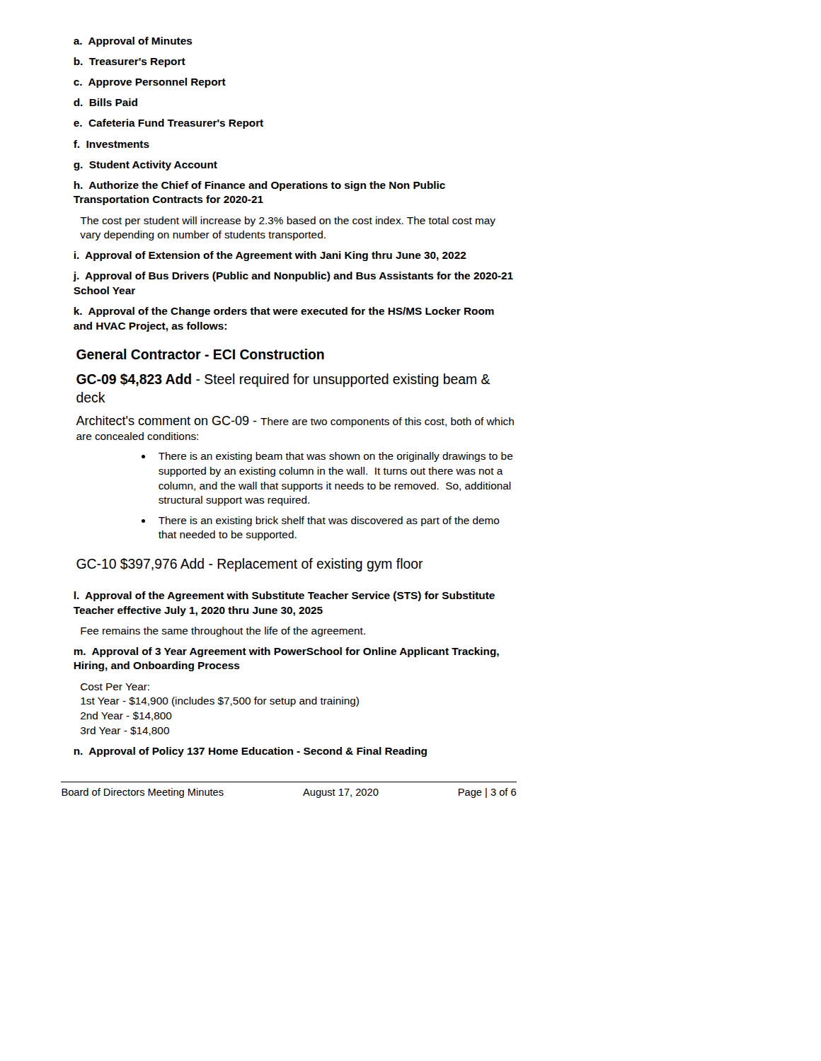a. Approval of Minutes
b. Treasurer's Report
c. Approve Personnel Report
d. Bills Paid
e. Cafeteria Fund Treasurer's Report
f. Investments
g. Student Activity Account
h. Authorize the Chief of Finance and Operations to sign the Non Public Transportation Contracts for 2020-21
The cost per student will increase by 2.3% based on the cost index. The total cost may vary depending on number of students transported.
i. Approval of Extension of the Agreement with Jani King thru June 30, 2022
j. Approval of Bus Drivers (Public and Nonpublic) and Bus Assistants for the 2020-21 School Year
k. Approval of the Change orders that were executed for the HS/MS Locker Room and HVAC Project, as follows:
General Contractor - ECI Construction
GC-09 $4,823 Add - Steel required for unsupported existing beam & deck
Architect's comment on GC-09 - There are two components of this cost, both of which are concealed conditions:
There is an existing beam that was shown on the originally drawings to be supported by an existing column in the wall. It turns out there was not a column, and the wall that supports it needs to be removed. So, additional structural support was required.
There is an existing brick shelf that was discovered as part of the demo that needed to be supported.
GC-10 $397,976 Add - Replacement of existing gym floor
l. Approval of the Agreement with Substitute Teacher Service (STS) for Substitute Teacher effective July 1, 2020 thru June 30, 2025
Fee remains the same throughout the life of the agreement.
m. Approval of 3 Year Agreement with PowerSchool for Online Applicant Tracking, Hiring, and Onboarding Process
Cost Per Year:
1st Year - $14,900 (includes $7,500 for setup and training)
2nd Year - $14,800
3rd Year - $14,800
n. Approval of Policy 137 Home Education - Second & Final Reading
Board of Directors Meeting Minutes
August 17, 2020
Page | 3 of 6